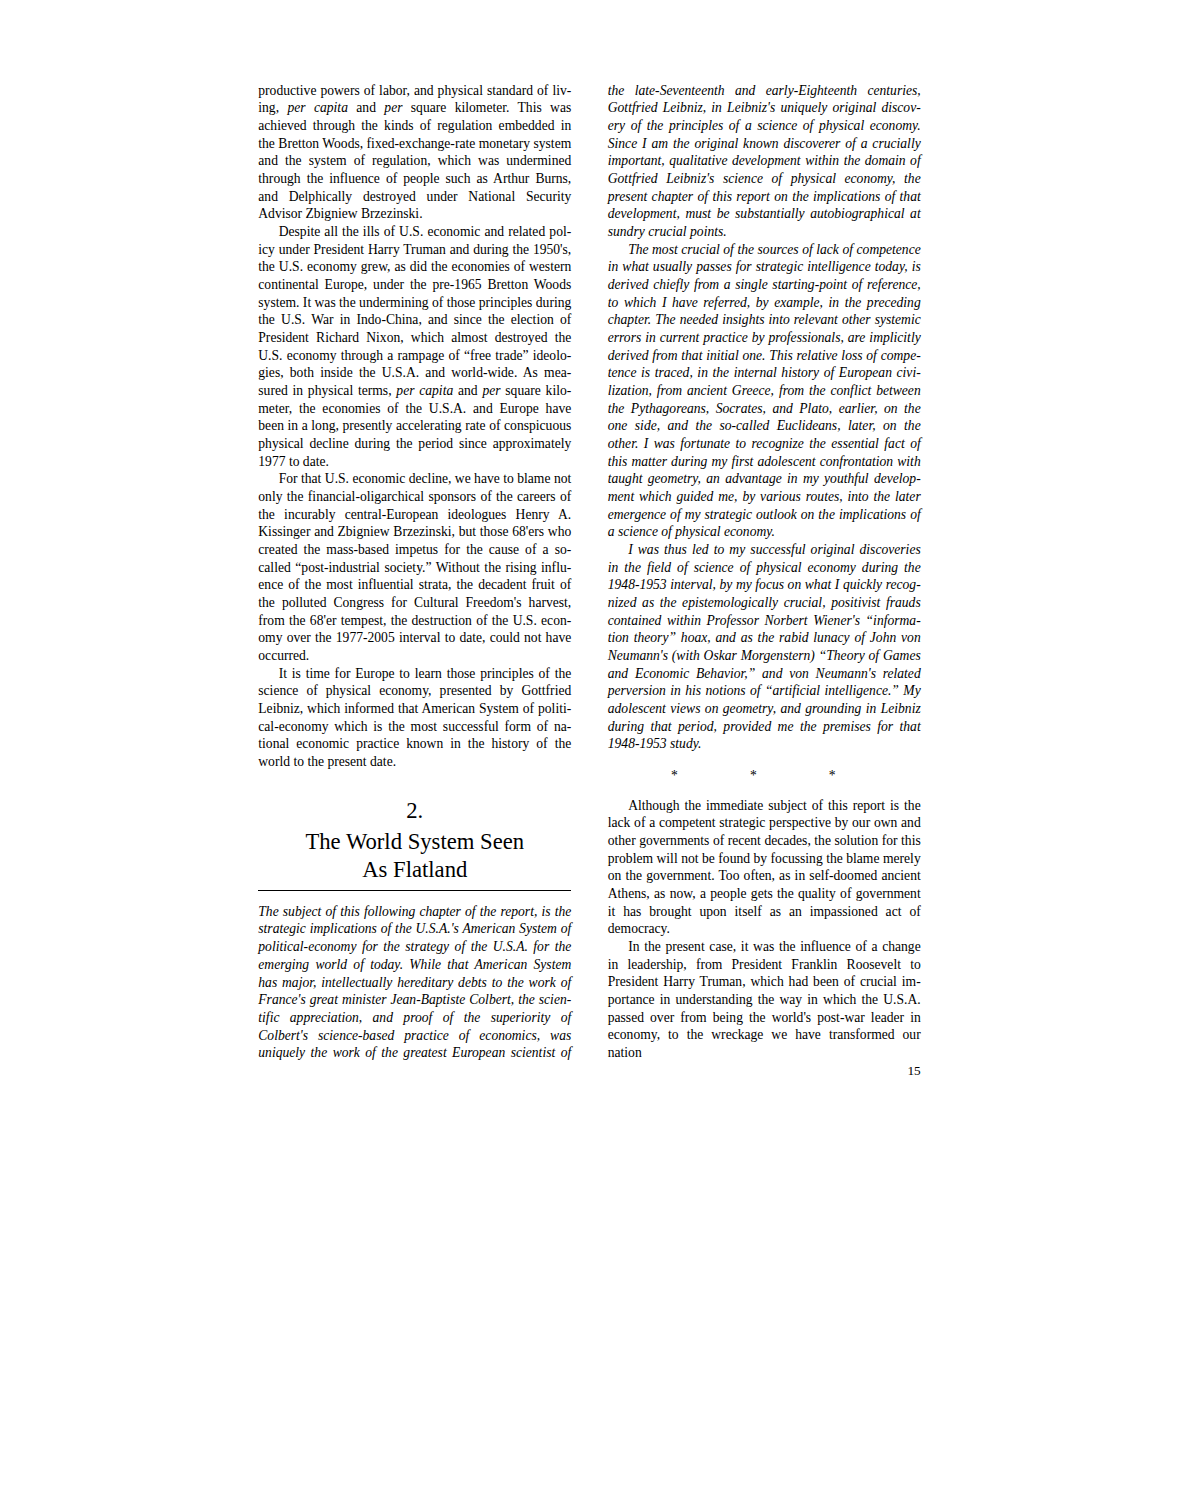productive powers of labor, and physical standard of living, per capita and per square kilometer. This was achieved through the kinds of regulation embedded in the Bretton Woods, fixed-exchange-rate monetary system and the system of regulation, which was undermined through the influence of people such as Arthur Burns, and Delphically destroyed under National Security Advisor Zbigniew Brzezinski.
Despite all the ills of U.S. economic and related policy under President Harry Truman and during the 1950's, the U.S. economy grew, as did the economies of western continental Europe, under the pre-1965 Bretton Woods system. It was the undermining of those principles during the U.S. War in Indo-China, and since the election of President Richard Nixon, which almost destroyed the U.S. economy through a rampage of “free trade” ideologies, both inside the U.S.A. and world-wide. As measured in physical terms, per capita and per square kilometer, the economies of the U.S.A. and Europe have been in a long, presently accelerating rate of conspicuous physical decline during the period since approximately 1977 to date.
For that U.S. economic decline, we have to blame not only the financial-oligarchical sponsors of the careers of the incurably central-European ideologues Henry A. Kissinger and Zbigniew Brzezinski, but those 68'ers who created the mass-based impetus for the cause of a so-called “post-industrial society.” Without the rising influence of the most influential strata, the decadent fruit of the polluted Congress for Cultural Freedom's harvest, from the 68'er tempest, the destruction of the U.S. economy over the 1977-2005 interval to date, could not have occurred.
It is time for Europe to learn those principles of the science of physical economy, presented by Gottfried Leibniz, which informed that American System of political-economy which is the most successful form of national economic practice known in the history of the world to the present date.
2. The World System Seen
As Flatland
The subject of this following chapter of the report, is the strategic implications of the U.S.A.'s American System of political-economy for the strategy of the U.S.A. for the emerging world of today. While that American System has major, intellectually hereditary debts to the work of France's great minister Jean-Baptiste Colbert, the scientific appreciation, and proof of the superiority of Colbert's science-based practice of economics, was uniquely the work of the greatest European scientist of the late-Seventeenth and early-Eighteenth centuries, Gottfried Leibniz, in Leibniz's uniquely original discovery of the principles of a science of physical economy. Since I am the original known discoverer of a crucially important, qualitative development within the domain of Gottfried Leibniz's science of physical economy, the present chapter of this report on the implications of that development, must be substantially autobiographical at sundry crucial points.
The most crucial of the sources of lack of competence in what usually passes for strategic intelligence today, is derived chiefly from a single starting-point of reference, to which I have referred, by example, in the preceding chapter. The needed insights into relevant other systemic errors in current practice by professionals, are implicitly derived from that initial one. This relative loss of competence is traced, in the internal history of European civilization, from ancient Greece, from the conflict between the Pythagoreans, Socrates, and Plato, earlier, on the one side, and the so-called Euclideans, later, on the other. I was fortunate to recognize the essential fact of this matter during my first adolescent confrontation with taught geometry, an advantage in my youthful development which guided me, by various routes, into the later emergence of my strategic outlook on the implications of a science of physical economy.
I was thus led to my successful original discoveries in the field of science of physical economy during the 1948-1953 interval, by my focus on what I quickly recognized as the epistemologically crucial, positivist frauds contained within Professor Norbert Wiener's “information theory” hoax, and as the rabid lunacy of John von Neumann's (with Oskar Morgenstern) “Theory of Games and Economic Behavior,” and von Neumann's related perversion in his notions of “artificial intelligence.” My adolescent views on geometry, and grounding in Leibniz during that period, provided me the premises for that 1948-1953 study.
* * *
Although the immediate subject of this report is the lack of a competent strategic perspective by our own and other governments of recent decades, the solution for this problem will not be found by focussing the blame merely on the government. Too often, as in self-doomed ancient Athens, as now, a people gets the quality of government it has brought upon itself as an impassioned act of democracy.
In the present case, it was the influence of a change in leadership, from President Franklin Roosevelt to President Harry Truman, which had been of crucial importance in understanding the way in which the U.S.A. passed over from being the world's post-war leader in economy, to the wreckage we have transformed our nation
15